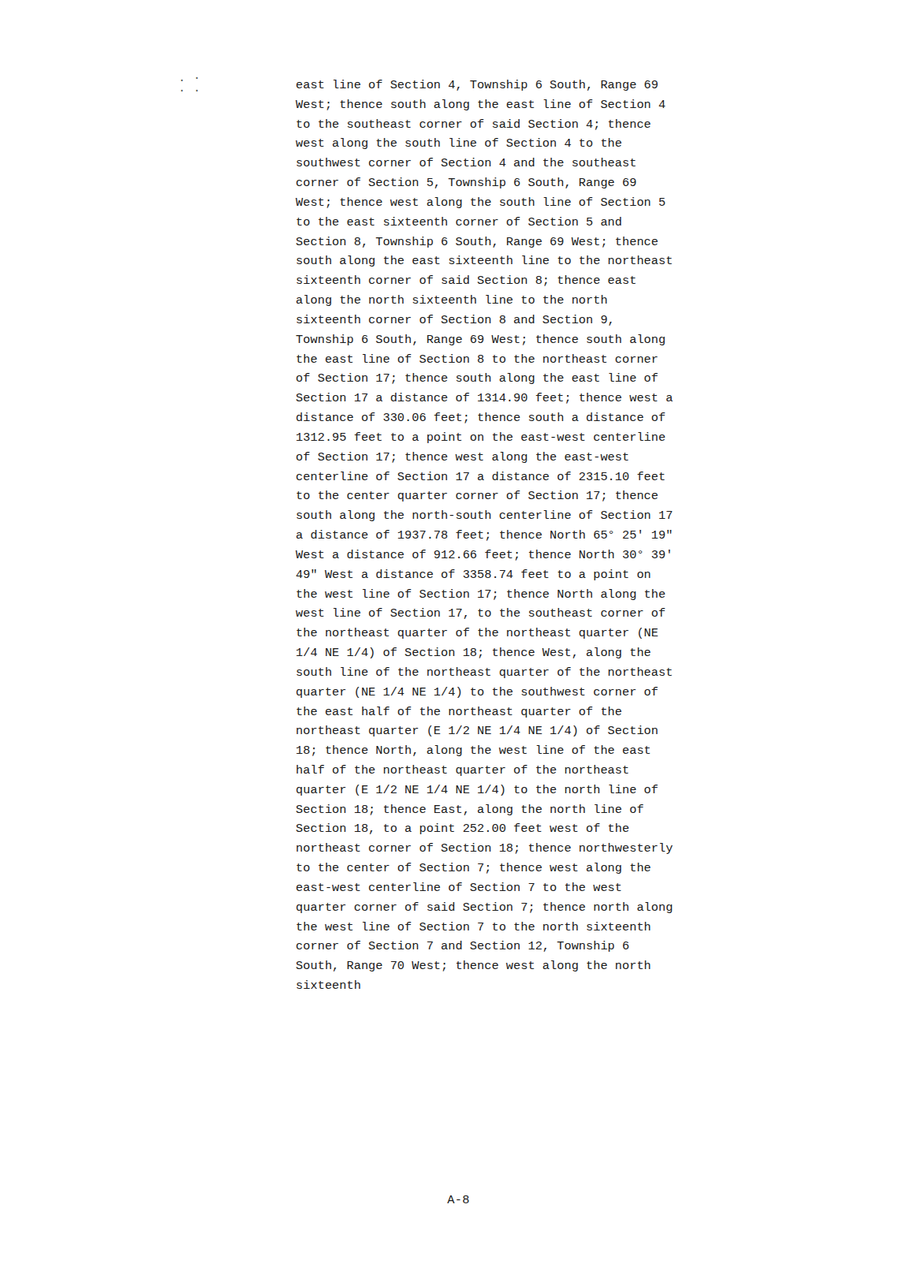. · · ·
east line of Section 4, Township 6 South, Range 69 West; thence south along the east line of Section 4 to the southeast corner of said Section 4; thence west along the south line of Section 4 to the southwest corner of Section 4 and the southeast corner of Section 5, Township 6 South, Range 69 West; thence west along the south line of Section 5 to the east sixteenth corner of Section 5 and Section 8, Township 6 South, Range 69 West; thence south along the east sixteenth line to the northeast sixteenth corner of said Section 8; thence east along the north sixteenth line to the north sixteenth corner of Section 8 and Section 9, Township 6 South, Range 69 West; thence south along the east line of Section 8 to the northeast corner of Section 17; thence south along the east line of Section 17 a distance of 1314.90 feet; thence west a distance of 330.06 feet; thence south a distance of 1312.95 feet to a point on the east-west centerline of Section 17; thence west along the east-west centerline of Section 17 a distance of 2315.10 feet to the center quarter corner of Section 17; thence south along the north-south centerline of Section 17 a distance of 1937.78 feet; thence North 65° 25' 19" West a distance of 912.66 feet; thence North 30° 39' 49" West a distance of 3358.74 feet to a point on the west line of Section 17; thence North along the west line of Section 17, to the southeast corner of the northeast quarter of the northeast quarter (NE 1/4 NE 1/4) of Section 18; thence West, along the south line of the northeast quarter of the northeast quarter (NE 1/4 NE 1/4) to the southwest corner of the east half of the northeast quarter of the northeast quarter (E 1/2 NE 1/4 NE 1/4) of Section 18; thence North, along the west line of the east half of the northeast quarter of the northeast quarter (E 1/2 NE 1/4 NE 1/4) to the north line of Section 18; thence East, along the north line of Section 18, to a point 252.00 feet west of the northeast corner of Section 18; thence northwesterly to the center of Section 7; thence west along the east-west centerline of Section 7 to the west quarter corner of said Section 7; thence north along the west line of Section 7 to the north sixteenth corner of Section 7 and Section 12, Township 6 South, Range 70 West; thence west along the north sixteenth
A-8